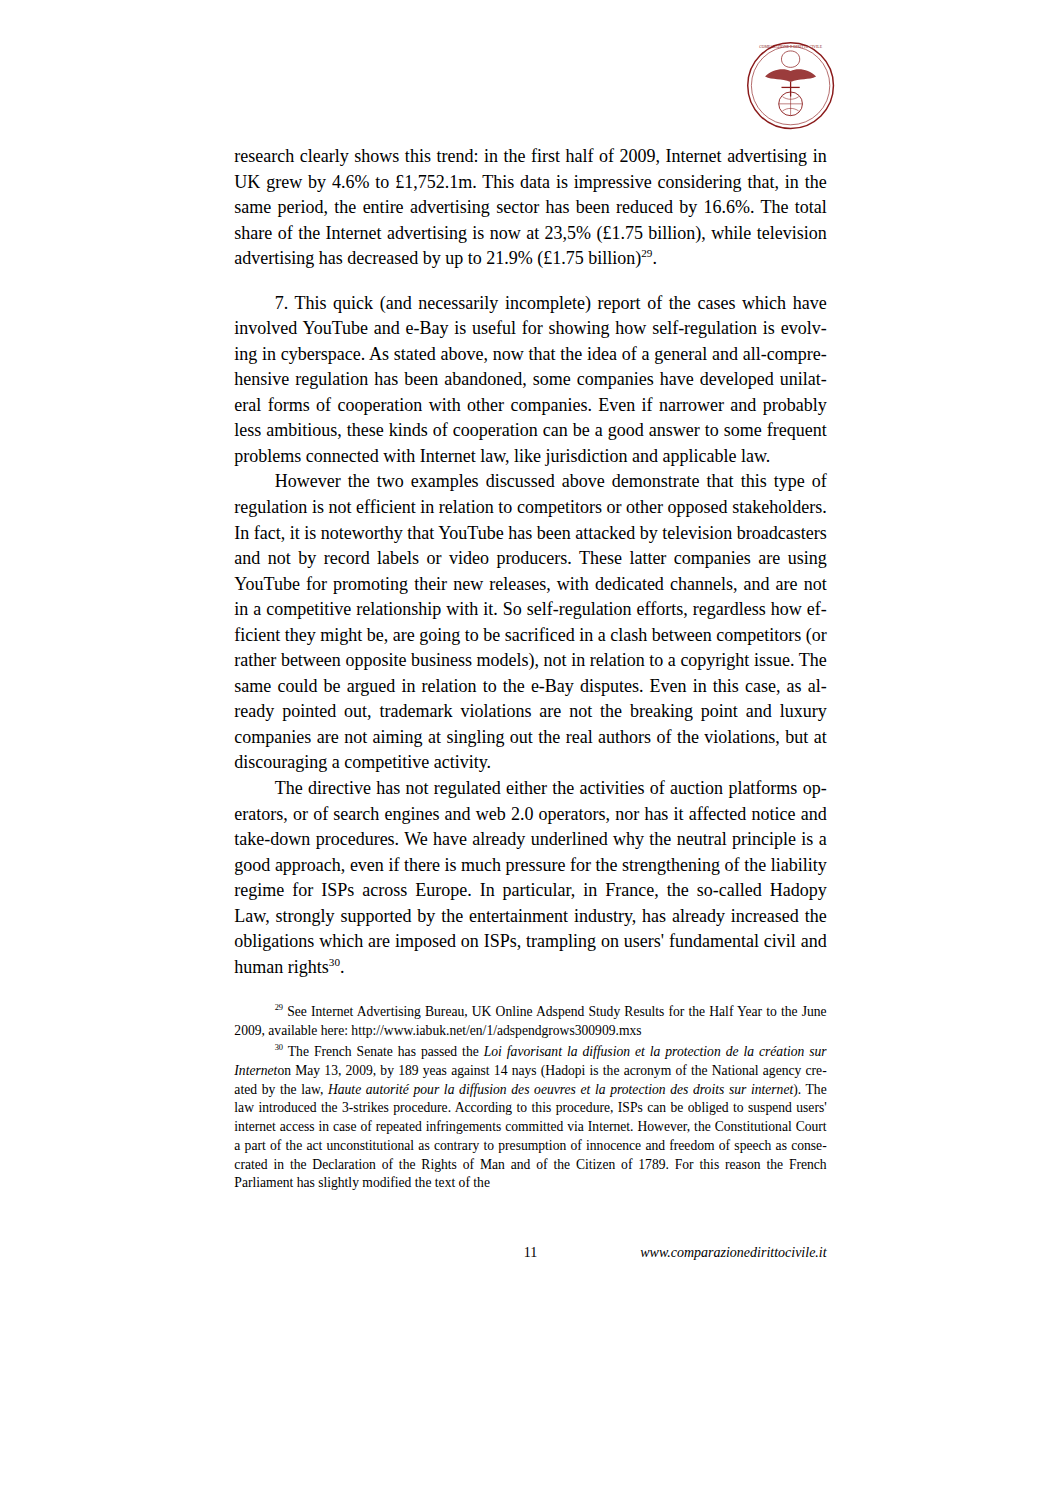COMPARAZIONE E DIRITTO CIVILE
research clearly shows this trend: in the first half of 2009, Internet advertising in UK grew by 4.6% to £1,752.1m. This data is impressive considering that, in the same period, the entire advertising sector has been reduced by 16.6%. The total share of the Internet advertising is now at 23,5% (£1.75 billion), while television advertising has decreased by up to 21.9% (£1.75 billion)29.
7. This quick (and necessarily incomplete) report of the cases which have involved YouTube and e-Bay is useful for showing how self-regulation is evolving in cyberspace. As stated above, now that the idea of a general and all-comprehensive regulation has been abandoned, some companies have developed unilateral forms of cooperation with other companies. Even if narrower and probably less ambitious, these kinds of cooperation can be a good answer to some frequent problems connected with Internet law, like jurisdiction and applicable law.
However the two examples discussed above demonstrate that this type of regulation is not efficient in relation to competitors or other opposed stakeholders. In fact, it is noteworthy that YouTube has been attacked by television broadcasters and not by record labels or video producers. These latter companies are using YouTube for promoting their new releases, with dedicated channels, and are not in a competitive relationship with it. So self-regulation efforts, regardless how efficient they might be, are going to be sacrificed in a clash between competitors (or rather between opposite business models), not in relation to a copyright issue. The same could be argued in relation to the e-Bay disputes. Even in this case, as already pointed out, trademark violations are not the breaking point and luxury companies are not aiming at singling out the real authors of the violations, but at discouraging a competitive activity.
The directive has not regulated either the activities of auction platforms operators, or of search engines and web 2.0 operators, nor has it affected notice and take-down procedures. We have already underlined why the neutral principle is a good approach, even if there is much pressure for the strengthening of the liability regime for ISPs across Europe. In particular, in France, the so-called Hadopy Law, strongly supported by the entertainment industry, has already increased the obligations which are imposed on ISPs, trampling on users' fundamental civil and human rights30.
29 See Internet Advertising Bureau, UK Online Adspend Study Results for the Half Year to the June 2009, available here: http://www.iabuk.net/en/1/adspendgrows300909.mxs
30 The French Senate has passed the Loi favorisant la diffusion et la protection de la création sur Interneton May 13, 2009, by 189 yeas against 14 nays (Hadopi is the acronym of the National agency created by the law, Haute autorité pour la diffusion des oeuvres et la protection des droits sur internet). The law introduced the 3-strikes procedure. According to this procedure, ISPs can be obliged to suspend users' internet access in case of repeated infringements committed via Internet. However, the Constitutional Court a part of the act unconstitutional as contrary to presumption of innocence and freedom of speech as consecrated in the Declaration of the Rights of Man and of the Citizen of 1789. For this reason the French Parliament has slightly modified the text of the
11 www.comparazionedirittocivile.it